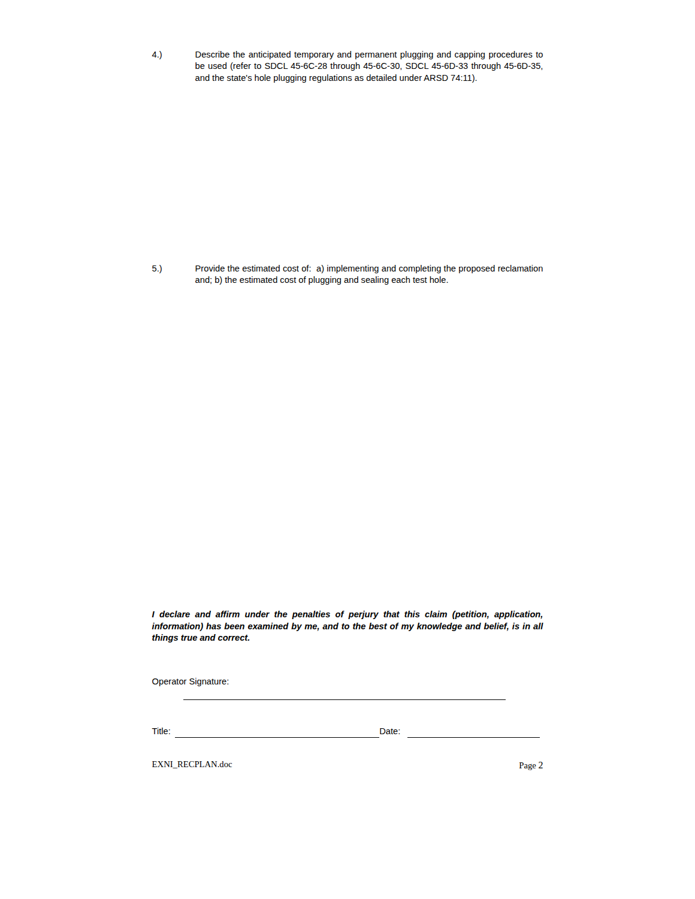4.)
Describe the anticipated temporary and permanent plugging and capping procedures to be used (refer to SDCL 45-6C-28 through 45-6C-30, SDCL 45-6D-33 through 45-6D-35, and the state's hole plugging regulations as detailed under ARSD 74:11).
5.)
Provide the estimated cost of: a) implementing and completing the proposed reclamation and; b) the estimated cost of plugging and sealing each test hole.
I declare and affirm under the penalties of perjury that this claim (petition, application, information) has been examined by me, and to the best of my knowledge and belief, is in all things true and correct.
Operator Signature:
Title: Date:
EXNI_RECPLAN.doc Page 2